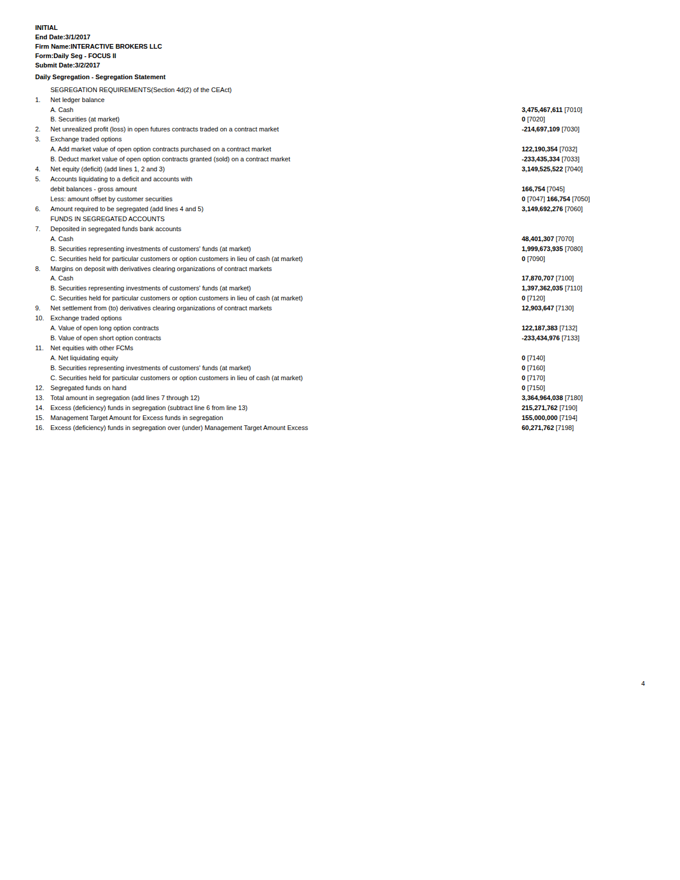INITIAL
End Date:3/1/2017
Firm Name:INTERACTIVE BROKERS LLC
Form:Daily Seg - FOCUS II
Submit Date:3/2/2017
Daily Segregation - Segregation Statement
| | SEGREGATION REQUIREMENTS(Section 4d(2) of the CEAct) | |
| 1. | Net ledger balance | |
| | A. Cash | 3,475,467,611 [7010] |
| | B. Securities (at market) | 0 [7020] |
| 2. | Net unrealized profit (loss) in open futures contracts traded on a contract market | -214,697,109 [7030] |
| 3. | Exchange traded options | |
| | A. Add market value of open option contracts purchased on a contract market | 122,190,354 [7032] |
| | B. Deduct market value of open option contracts granted (sold) on a contract market | -233,435,334 [7033] |
| 4. | Net equity (deficit) (add lines 1, 2 and 3) | 3,149,525,522 [7040] |
| 5. | Accounts liquidating to a deficit and accounts with | |
| | debit balances - gross amount | 166,754 [7045] |
| | Less: amount offset by customer securities | 0 [7047] 166,754 [7050] |
| 6. | Amount required to be segregated (add lines 4 and 5) | 3,149,692,276 [7060] |
| | FUNDS IN SEGREGATED ACCOUNTS | |
| 7. | Deposited in segregated funds bank accounts | |
| | A. Cash | 48,401,307 [7070] |
| | B. Securities representing investments of customers' funds (at market) | 1,999,673,935 [7080] |
| | C. Securities held for particular customers or option customers in lieu of cash (at market) | 0 [7090] |
| 8. | Margins on deposit with derivatives clearing organizations of contract markets | |
| | A. Cash | 17,870,707 [7100] |
| | B. Securities representing investments of customers' funds (at market) | 1,397,362,035 [7110] |
| | C. Securities held for particular customers or option customers in lieu of cash (at market) | 0 [7120] |
| 9. | Net settlement from (to) derivatives clearing organizations of contract markets | 12,903,647 [7130] |
| 10. | Exchange traded options | |
| | A. Value of open long option contracts | 122,187,383 [7132] |
| | B. Value of open short option contracts | -233,434,976 [7133] |
| 11. | Net equities with other FCMs | |
| | A. Net liquidating equity | 0 [7140] |
| | B. Securities representing investments of customers' funds (at market) | 0 [7160] |
| | C. Securities held for particular customers or option customers in lieu of cash (at market) | 0 [7170] |
| 12. | Segregated funds on hand | 0 [7150] |
| 13. | Total amount in segregation (add lines 7 through 12) | 3,364,964,038 [7180] |
| 14. | Excess (deficiency) funds in segregation (subtract line 6 from line 13) | 215,271,762 [7190] |
| 15. | Management Target Amount for Excess funds in segregation | 155,000,000 [7194] |
| 16. | Excess (deficiency) funds in segregation over (under) Management Target Amount Excess | 60,271,762 [7198] |
4